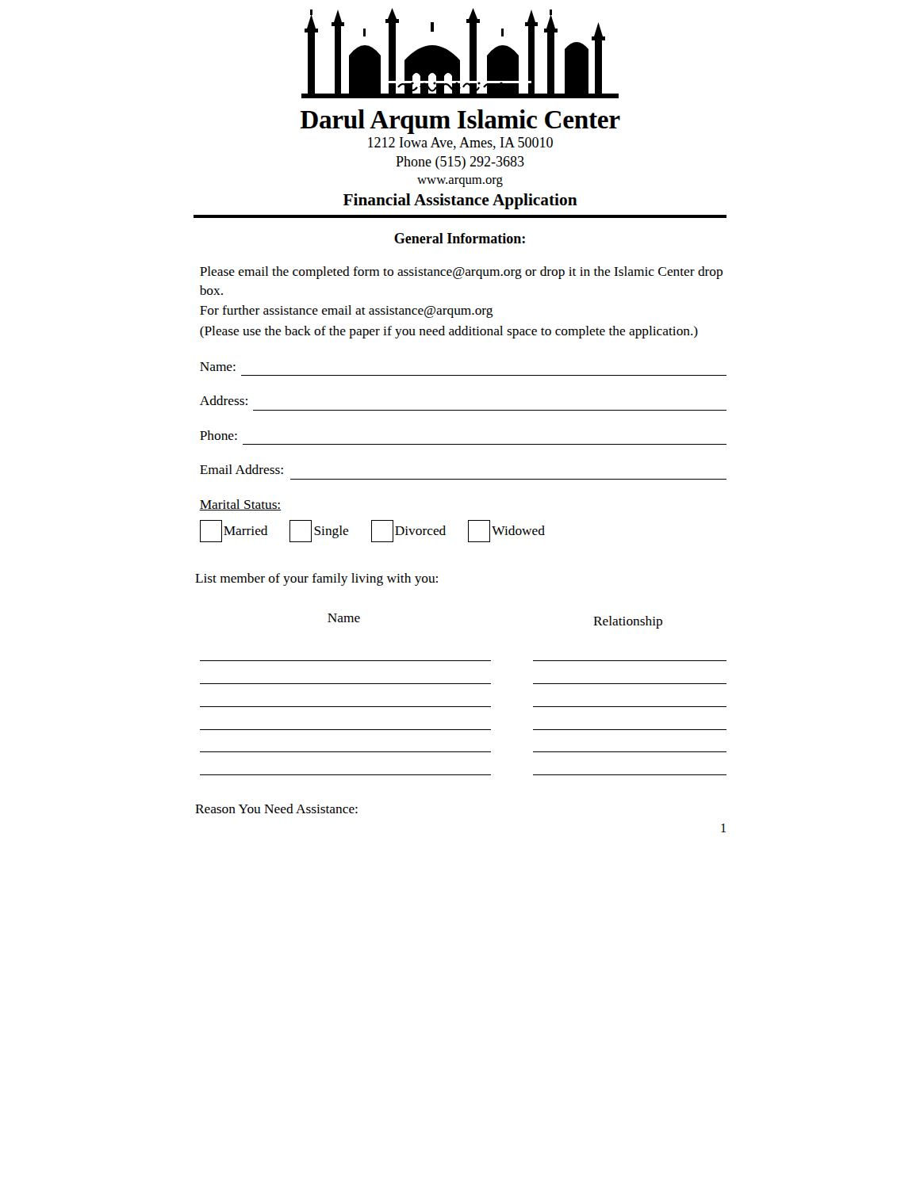Darul Arqum Islamic Center
1212 Iowa Ave, Ames, IA 50010
Phone (515) 292-3683
www.arqum.org
Financial Assistance Application
General Information:
Please email the completed form to assistance@arqum.org or drop it in the Islamic Center drop box.
For further assistance email at assistance@arqum.org
(Please use the back of the paper if you need additional space to complete the application.)
Name:
Address:
Phone:
Email Address:
Marital Status:
Married Single Divorced Widowed
List member of your family living with you:
| Name | | Relationship |
| --- | --- | --- |
Reason You Need Assistance:
1